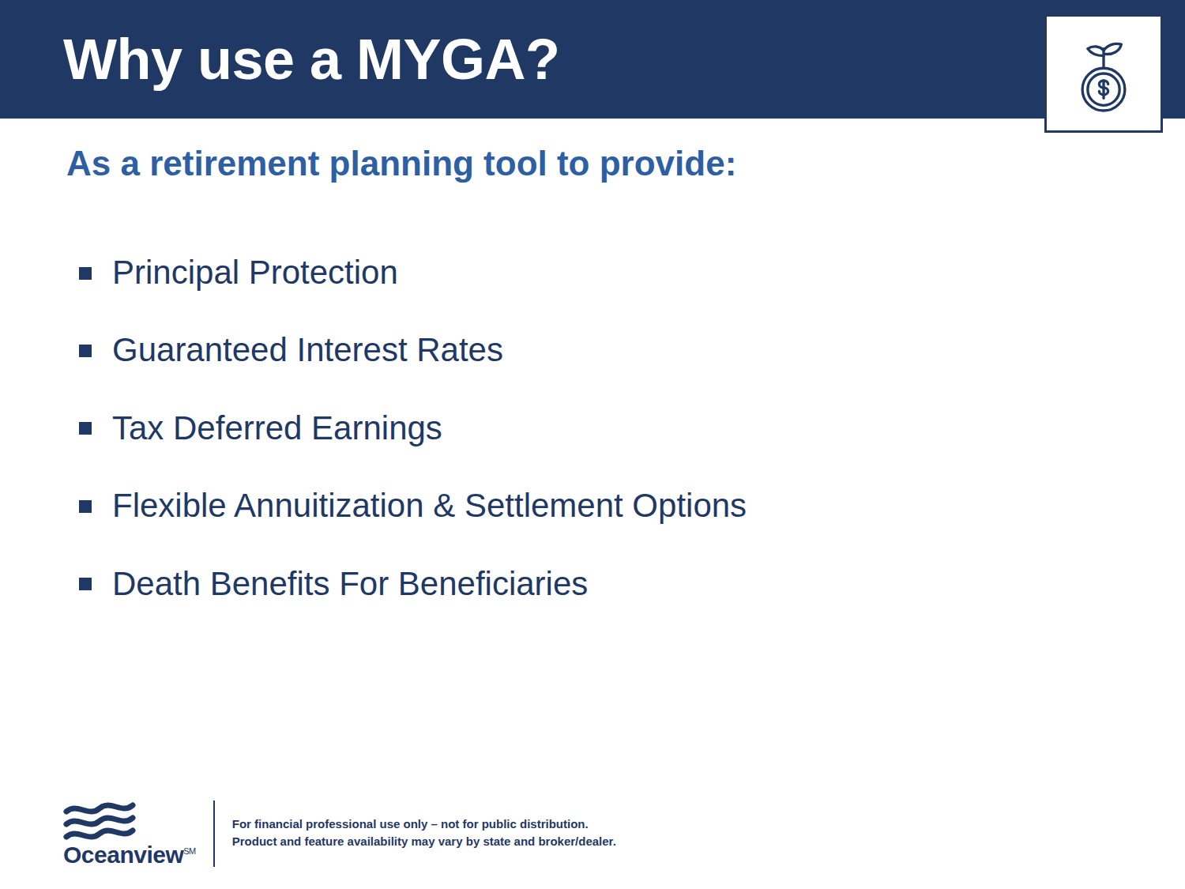Why use a MYGA?
As a retirement planning tool to provide:
Principal Protection
Guaranteed Interest Rates
Tax Deferred Earnings
Flexible Annuitization & Settlement Options
Death Benefits For Beneficiaries
OceanviewSM
For financial professional use only – not for public distribution.
Product and feature availability may vary by state and broker/dealer.